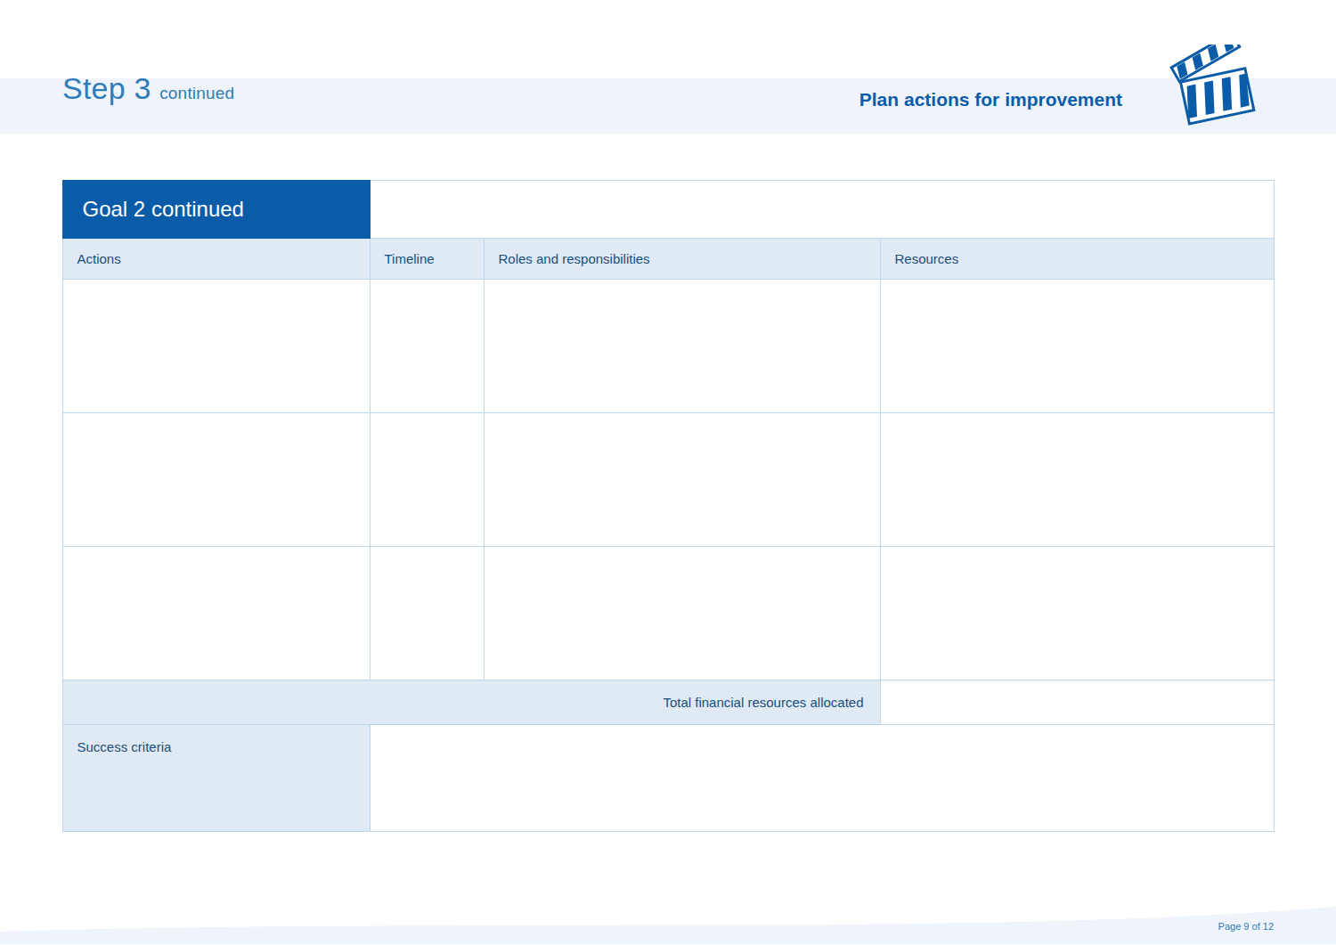Step 3 continued
Plan actions for improvement
| Goal 2 continued | |
| Actions | Timeline | Roles and responsibilities | Resources |
| Total financial resources allocated | |
| Success criteria | |
Page 9 of 12